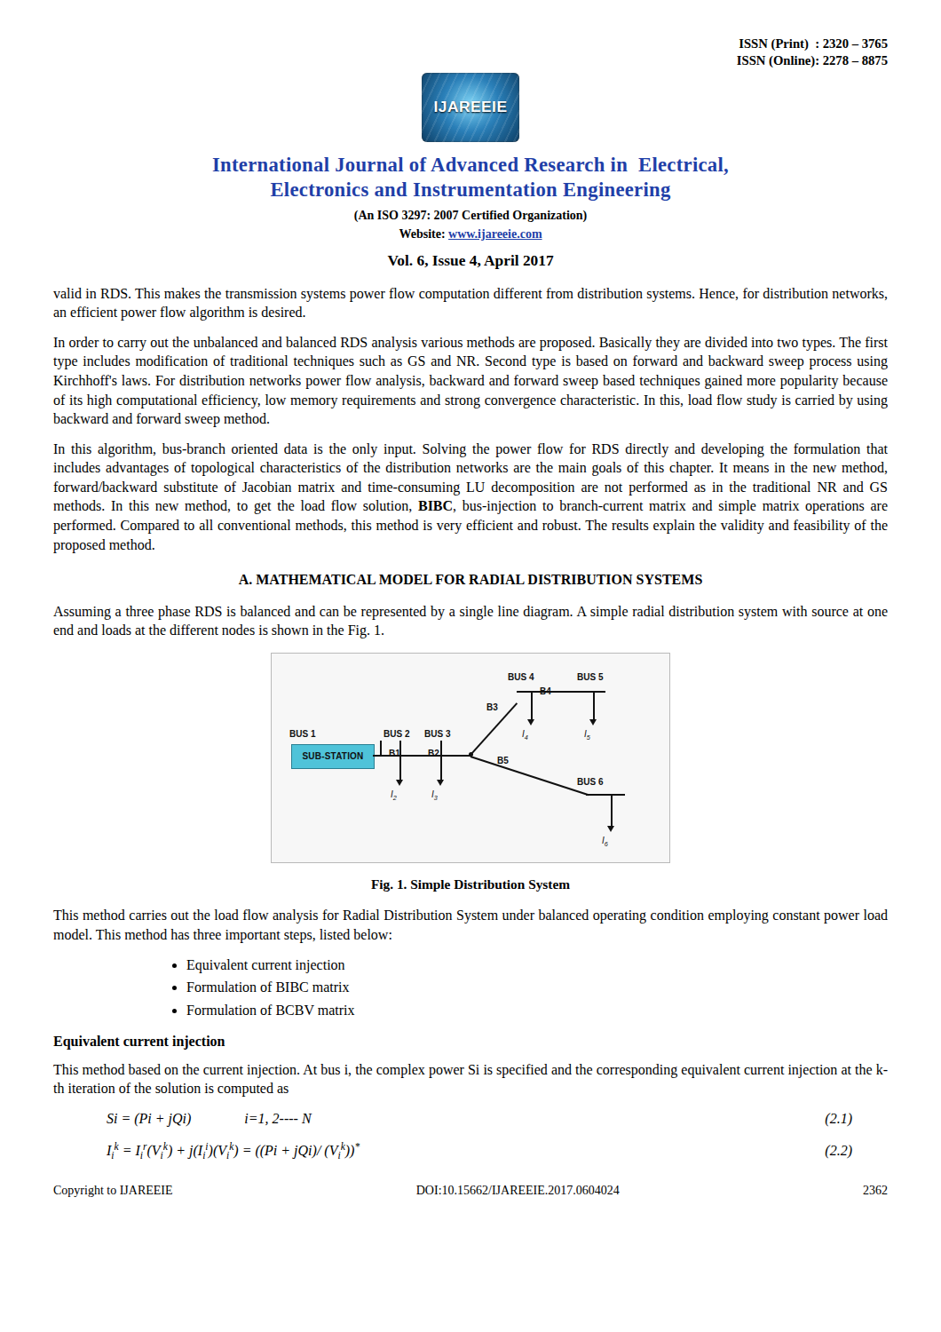ISSN (Print) : 2320 – 3765
ISSN (Online): 2278 – 8875
International Journal of Advanced Research in Electrical,
Electronics and Instrumentation Engineering
(An ISO 3297: 2007 Certified Organization)
Website: www.ijareeie.com
Vol. 6, Issue 4, April 2017
valid in RDS. This makes the transmission systems power flow computation different from distribution systems. Hence, for distribution networks, an efficient power flow algorithm is desired.
In order to carry out the unbalanced and balanced RDS analysis various methods are proposed. Basically they are divided into two types. The first type includes modification of traditional techniques such as GS and NR. Second type is based on forward and backward sweep process using Kirchhoff's laws. For distribution networks power flow analysis, backward and forward sweep based techniques gained more popularity because of its high computational efficiency, low memory requirements and strong convergence characteristic. In this, load flow study is carried by using backward and forward sweep method.
In this algorithm, bus-branch oriented data is the only input. Solving the power flow for RDS directly and developing the formulation that includes advantages of topological characteristics of the distribution networks are the main goals of this chapter. It means in the new method, forward/backward substitute of Jacobian matrix and time-consuming LU decomposition are not performed as in the traditional NR and GS methods. In this new method, to get the load flow solution, BIBC, bus-injection to branch-current matrix and simple matrix operations are performed. Compared to all conventional methods, this method is very efficient and robust. The results explain the validity and feasibility of the proposed method.
A. MATHEMATICAL MODEL FOR RADIAL DISTRIBUTION SYSTEMS
Assuming a three phase RDS is balanced and can be represented by a single line diagram. A simple radial distribution system with source at one end and loads at the different nodes is shown in the Fig. 1.
BUS 1 BUS 2 BUS 3 BUS 4 BUS 5 BUS 6 B1 B2 B3 B4 B5
SUB-STATION
I2
I3
I4
I5
I6
Fig. 1. Simple Distribution System
This method carries out the load flow analysis for Radial Distribution System under balanced operating condition employing constant power load model. This method has three important steps, listed below:
Equivalent current injection
Formulation of BIBC matrix
Formulation of BCBV matrix
Equivalent current injection
This method based on the current injection. At bus i, the complex power Si is specified and the corresponding equivalent current injection at the k-th iteration of the solution is computed as
Si = (Pi + jQi) i=1, 2---- N (2.1)
Iik = Iir(Vik) + j(Iii)(Vik) = ((Pi + jQi)/ (Vik))* (2.2)
Copyright to IJAREEIE
DOI:10.15662/IJAREEIE.2017.0604024
2362